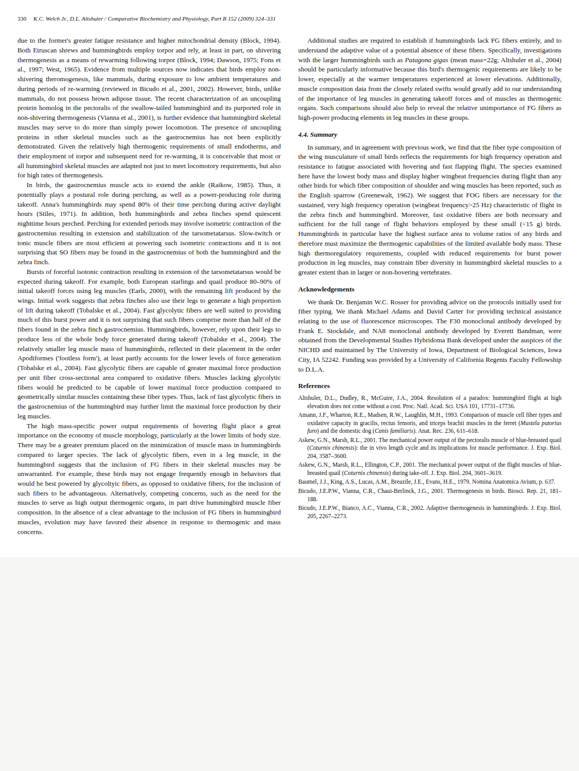330 K.C. Welch Jr., D.L. Altshuler / Comparative Biochemistry and Physiology, Part B 152 (2009) 324–331
due to the former's greater fatigue resistance and higher mitochondrial density (Block, 1994). Both Etruscan shrews and hummingbirds employ torpor and rely, at least in part, on shivering thermogenesis as a means of rewarming following torpor (Block, 1994; Dawson, 1975; Fons et al., 1997; West, 1965). Evidence from multiple sources now indicates that birds employ non-shivering theromogenesis, like mammals, during exposure to low ambient temperatures and during periods of re-warming (reviewed in Bicudo et al., 2001, 2002). However, birds, unlike mammals, do not possess brown adipose tissue. The recent characterization of an uncoupling protein homolog in the pectoralis of the swallow-tailed hummingbird and its purported role in non-shivering thermogenesis (Vianna et al., 2001), is further evidence that hummingbird skeletal muscles may serve to do more than simply power locomotion. The presence of uncoupling proteins in other skeletal muscles such as the gastrocnemius has not been explicitly demonstrated. Given the relatively high thermogenic requirements of small endotherms, and their employment of torpor and subsequent need for re-warming, it is conceivable that most or all hummingbird skeletal muscles are adapted not just to meet locomotory requirements, but also for high rates of thermogenesis.
In birds, the gastrocnemius muscle acts to extend the ankle (Raikow, 1985). Thus, it potentially plays a postural role during perching, as well as a power-producing role during takeoff. Anna's hummingbirds may spend 80% of their time perching during active daylight hours (Stiles, 1971). In addition, both hummingbirds and zebra finches spend quiescent nighttime hours perched. Perching for extended periods may involve isometric contraction of the gastrocnemius resulting in extension and stabilization of the tarsometatarsus. Slow-twitch or tonic muscle fibers are most efficient at powering such isometric contractions and it is not surprising that SO fibers may be found in the gastrocnemius of both the hummingbird and the zebra finch.
Bursts of forceful isotonic contraction resulting in extension of the tarsometatarsus would be expected during takeoff. For example, both European starlings and quail produce 80–90% of initial takeoff forces using leg muscles (Earls, 2000), with the remaining lift produced by the wings. Initial work suggests that zebra finches also use their legs to generate a high proportion of lift during takeoff (Tobalske et al., 2004). Fast glycolytic fibers are well suited to providing much of this burst power and it is not surprising that such fibers comprise more than half of the fibers found in the zebra finch gastrocnemius. Hummingbirds, however, rely upon their legs to produce less of the whole body force generated during takeoff (Tobalske et al., 2004). The relatively smaller leg muscle mass of hummingbirds, reflected in their placement in the order Apodiformes ('footless form'), at least partly accounts for the lower levels of force generation (Tobalske et al., 2004). Fast glycolytic fibers are capable of greater maximal force production per unit fiber cross-sectional area compared to oxidative fibers. Muscles lacking glycolytic fibers would be predicted to be capable of lower maximal force production compared to geometrically similar muscles containing these fiber types. Thus, lack of fast glycolytic fibers in the gastrocnemius of the hummingbird may further limit the maximal force production by their leg muscles.
The high mass-specific power output requirements of hovering flight place a great importance on the economy of muscle morphology, particularly at the lower limits of body size. There may be a greater premium placed on the minimization of muscle mass in hummingbirds compared to larger species. The lack of glycolytic fibers, even in a leg muscle, in the hummingbird suggests that the inclusion of FG fibers in their skeletal muscles may be unwarranted. For example, these birds may not engage frequently enough in behaviors that would be best powered by glycoltyic fibers, as opposed to oxidative fibers, for the inclusion of such fibers to be advantageous. Alternatively, competing concerns, such as the need for the muscles to serve as high output thermogenic organs, in part drive hummingbird muscle fiber composition. In the absence of a clear advantage to the inclusion of FG fibers in hummingbird muscles, evolution may have favored their absence in response to thermogenic and mass concerns.
Additional studies are required to establish if hummingbirds lack FG fibers entirely, and to understand the adaptive value of a potential absence of these fibers. Specifically, investigations with the larger hummingbirds such as Patagona gigas (mean mass=22g; Altshuler et al., 2004) should be particularly informative because this bird's thermogenic requirements are likely to be lower, especially at the warmer temperatures experienced at lower elevations. Additionally, muscle composition data from the closely related swifts would greatly add to our understanding of the importance of leg muscles in generating takeoff forces and of muscles as thermogenic organs. Such comparisons should also help to reveal the relative unimportance of FG fibers as high-power producing elements in leg muscles in these groups.
4.4. Summary
In summary, and in agreement with previous work, we find that the fiber type composition of the wing musculature of small birds reflects the requirements for high frequency operation and resistance to fatigue associated with hovering and fast flapping flight. The species examined here have the lowest body mass and display higher wingbeat frequencies during flight than any other birds for which fiber composition of shoulder and wing muscles has been reported, such as the English sparrow (Greenewalt, 1962). We suggest that FOG fibers are necessary for the sustained, very high frequency operation (wingbeat frequency>25 Hz) characteristic of flight in the zebra finch and hummingbird. Moreover, fast oxidative fibers are both necessary and sufficient for the full range of flight behaviors employed by these small (<15 g) birds. Hummingbirds in particular have the highest surface area to volume ratios of any birds and therefore must maximize the thermogenic capabilities of the limited available body mass. These high thermoregulatory requirements, coupled with reduced requirements for burst power production in leg muscles, may constrain fiber diversity in hummingbird skeletal muscles to a greater extent than in larger or non-hovering vertebrates.
Acknowledgements
We thank Dr. Benjamin W.C. Rosser for providing advice on the protocols initially used for fiber typing. We thank Michael Adams and David Carter for providing technical assistance relating to the use of fluorescence microscopes. The F30 monoclonal antibody developed by Frank E. Stockdale, and NA8 monoclonal antibody developed by Everett Bandman, were obtained from the Developmental Studies Hybridoma Bank developed under the auspices of the NICHD and maintained by The University of Iowa, Department of Biological Sciences, Iowa City, IA 52242. Funding was provided by a University of California Regents Faculty Fellowship to D.L.A.
References
Altshuler, D.L., Dudley, R., McGuire, J.A., 2004. Resolution of a paradox: hummingbird flight at high elevation does not come without a cost. Proc. Natl. Acad. Sci. USA 101, 17731–17736.
Amann, J.F., Wharton, R.E., Madsen, R.W., Laughlin, M.H., 1993. Comparison of muscle cell fiber types and oxidative capacity in gracilis, rectus femoris, and triceps brachii muscles in the ferret (Mustela putorius furo) and the domestic dog (Canis familiaris). Anat. Rec. 236, 611–618.
Askew, G.N., Marsh, R.L., 2001. The mechanical power output of the pectoralis muscle of blue-breasted quail (Coturnix chinensis): the in vivo length cycle and its implications for muscle performance. J. Exp. Biol. 204, 3587–3600.
Askew, G.N., Marsh, R.L., Ellington, C.P., 2001. The mechanical power output of the flight muscles of blue-breasted quail (Coturnix chinensis) during take-off. J. Exp. Biol. 204, 3601–3619.
Baumel, J.J., King, A.S., Lucas, A.M., Breazile, J.E., Evans, H.E., 1979. Nomina Anatomica Avium, p. 637.
Bicudo, J.E.P.W., Vianna, C.R., Chaui-Berlinck, J.G., 2001. Thermogenesis in birds. Biosci. Rep. 21, 181–188.
Bicudo, J.E.P.W., Bianco, A.C., Vianna, C.R., 2002. Adaptive thermogenesis in hummingbirds. J. Exp. Biol. 205, 2267–2273.